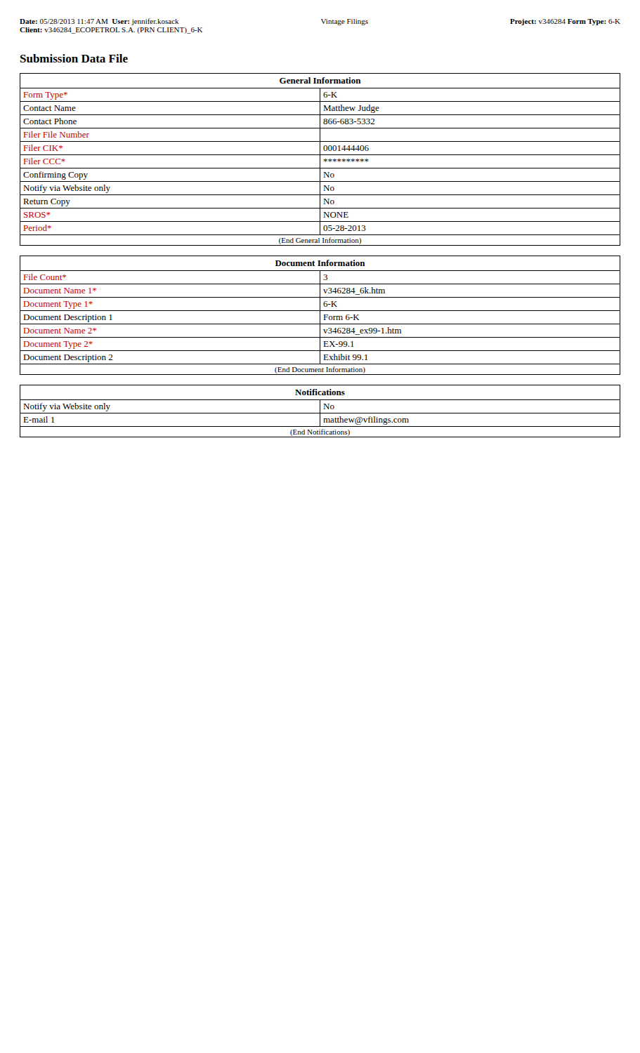Date: 05/28/2013 11:47 AM User: jennifer.kosack
Vintage Filings
Project: v346284 Form Type: 6-K
Client: v346284_ECOPETROL S.A. (PRN CLIENT)_6-K
Submission Data File
General Information
| Form Type* | 6-K |
| Contact Name | Matthew Judge |
| Contact Phone | 866-683-5332 |
| Filer File Number | |
| Filer CIK* | 0001444406 |
| Filer CCC* | ********** |
| Confirming Copy | No |
| Notify via Website only | No |
| Return Copy | No |
| SROS* | NONE |
| Period* | 05-28-2013 |
| (End General Information) |
Document Information
| File Count* | 3 |
| Document Name 1* | v346284_6k.htm |
| Document Type 1* | 6-K |
| Document Description 1 | Form 6-K |
| Document Name 2* | v346284_ex99-1.htm |
| Document Type 2* | EX-99.1 |
| Document Description 2 | Exhibit 99.1 |
| (End Document Information) |
Notifications
| Notify via Website only | No |
| E-mail 1 | matthew@vfilings.com |
| (End Notifications) |